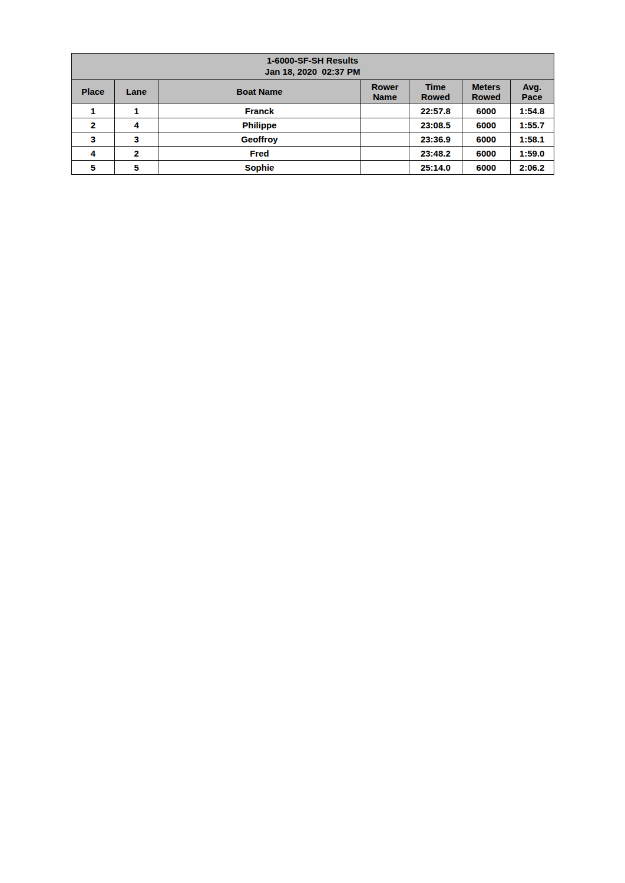| 1-6000-SF-SH Results Jan 18, 2020 02:37 PM |
| Place | Lane | Boat Name | Rower Name | Time Rowed | Meters Rowed | Avg. Pace |
| 1 | 1 | Franck | | 22:57.8 | 6000 | 1:54.8 |
| 2 | 4 | Philippe | | 23:08.5 | 6000 | 1:55.7 |
| 3 | 3 | Geoffroy | | 23:36.9 | 6000 | 1:58.1 |
| 4 | 2 | Fred | | 23:48.2 | 6000 | 1:59.0 |
| 5 | 5 | Sophie | | 25:14.0 | 6000 | 2:06.2 |